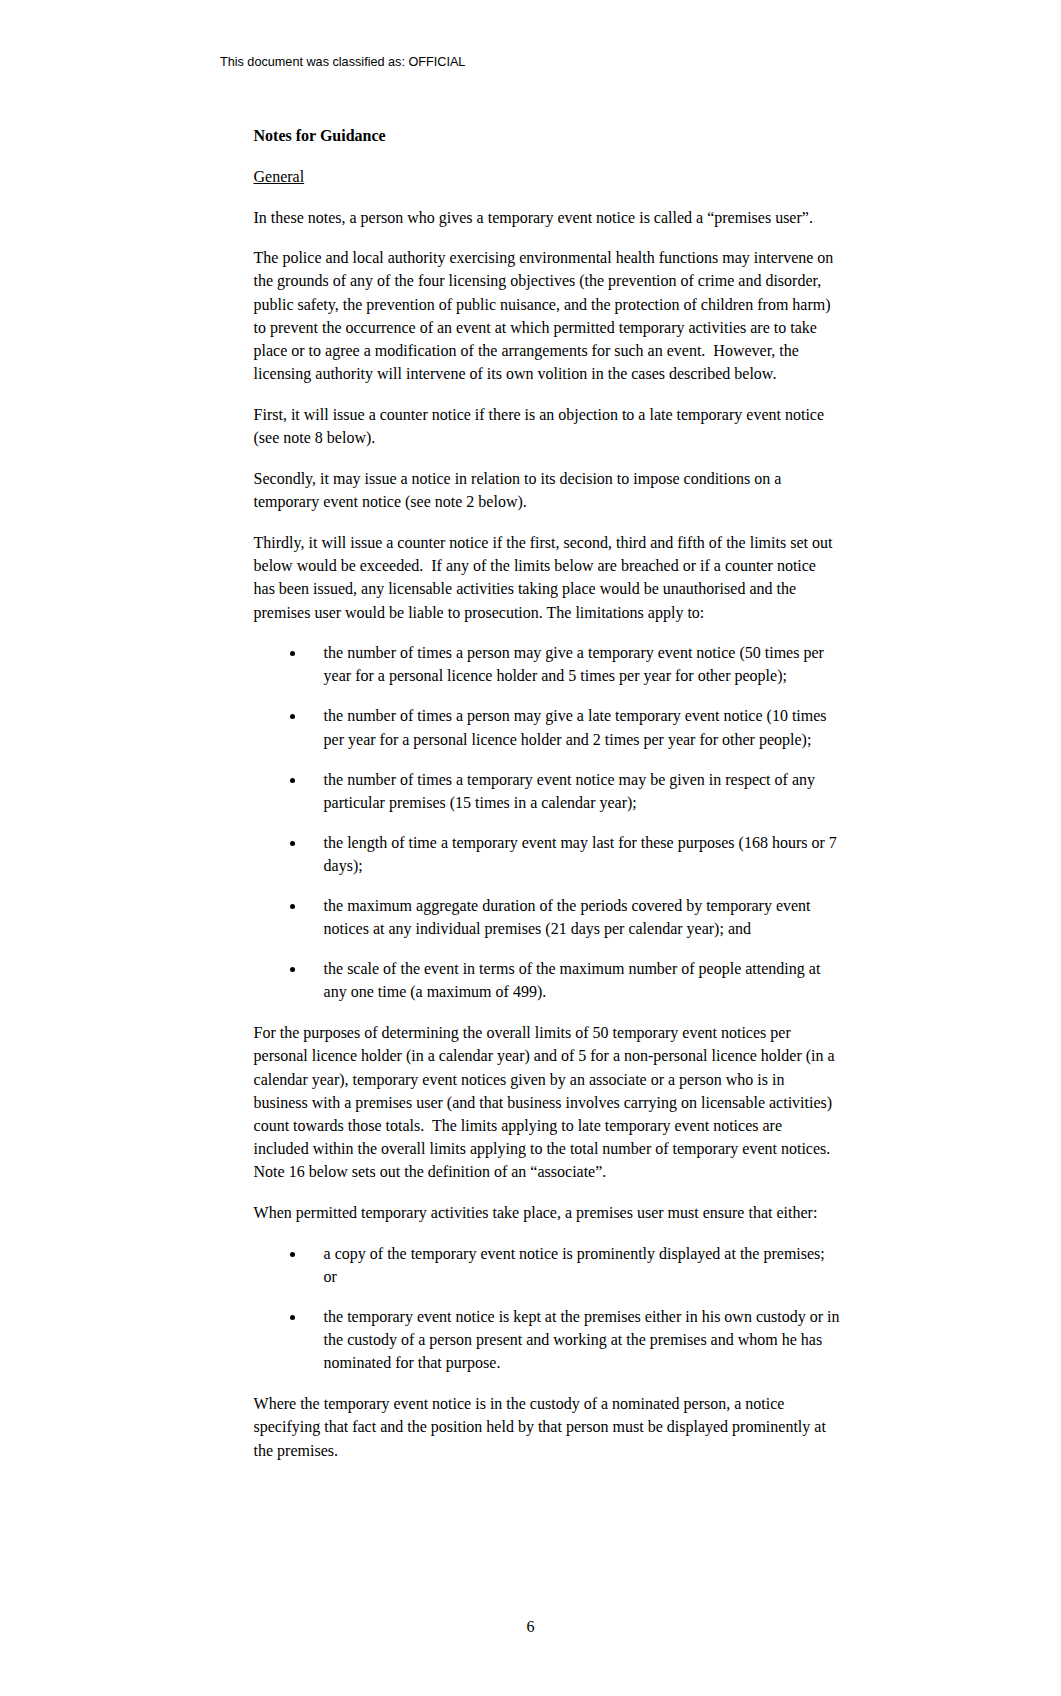This document was classified as: OFFICIAL
Notes for Guidance
General
In these notes, a person who gives a temporary event notice is called a “premises user”.
The police and local authority exercising environmental health functions may intervene on the grounds of any of the four licensing objectives (the prevention of crime and disorder, public safety, the prevention of public nuisance, and the protection of children from harm) to prevent the occurrence of an event at which permitted temporary activities are to take place or to agree a modification of the arrangements for such an event. However, the licensing authority will intervene of its own volition in the cases described below.
First, it will issue a counter notice if there is an objection to a late temporary event notice (see note 8 below).
Secondly, it may issue a notice in relation to its decision to impose conditions on a temporary event notice (see note 2 below).
Thirdly, it will issue a counter notice if the first, second, third and fifth of the limits set out below would be exceeded. If any of the limits below are breached or if a counter notice has been issued, any licensable activities taking place would be unauthorised and the premises user would be liable to prosecution. The limitations apply to:
the number of times a person may give a temporary event notice (50 times per year for a personal licence holder and 5 times per year for other people);
the number of times a person may give a late temporary event notice (10 times per year for a personal licence holder and 2 times per year for other people);
the number of times a temporary event notice may be given in respect of any particular premises (15 times in a calendar year);
the length of time a temporary event may last for these purposes (168 hours or 7 days);
the maximum aggregate duration of the periods covered by temporary event notices at any individual premises (21 days per calendar year); and
the scale of the event in terms of the maximum number of people attending at any one time (a maximum of 499).
For the purposes of determining the overall limits of 50 temporary event notices per personal licence holder (in a calendar year) and of 5 for a non-personal licence holder (in a calendar year), temporary event notices given by an associate or a person who is in business with a premises user (and that business involves carrying on licensable activities) count towards those totals. The limits applying to late temporary event notices are included within the overall limits applying to the total number of temporary event notices. Note 16 below sets out the definition of an “associate”.
When permitted temporary activities take place, a premises user must ensure that either:
a copy of the temporary event notice is prominently displayed at the premises; or
the temporary event notice is kept at the premises either in his own custody or in the custody of a person present and working at the premises and whom he has nominated for that purpose.
Where the temporary event notice is in the custody of a nominated person, a notice specifying that fact and the position held by that person must be displayed prominently at the premises.
6